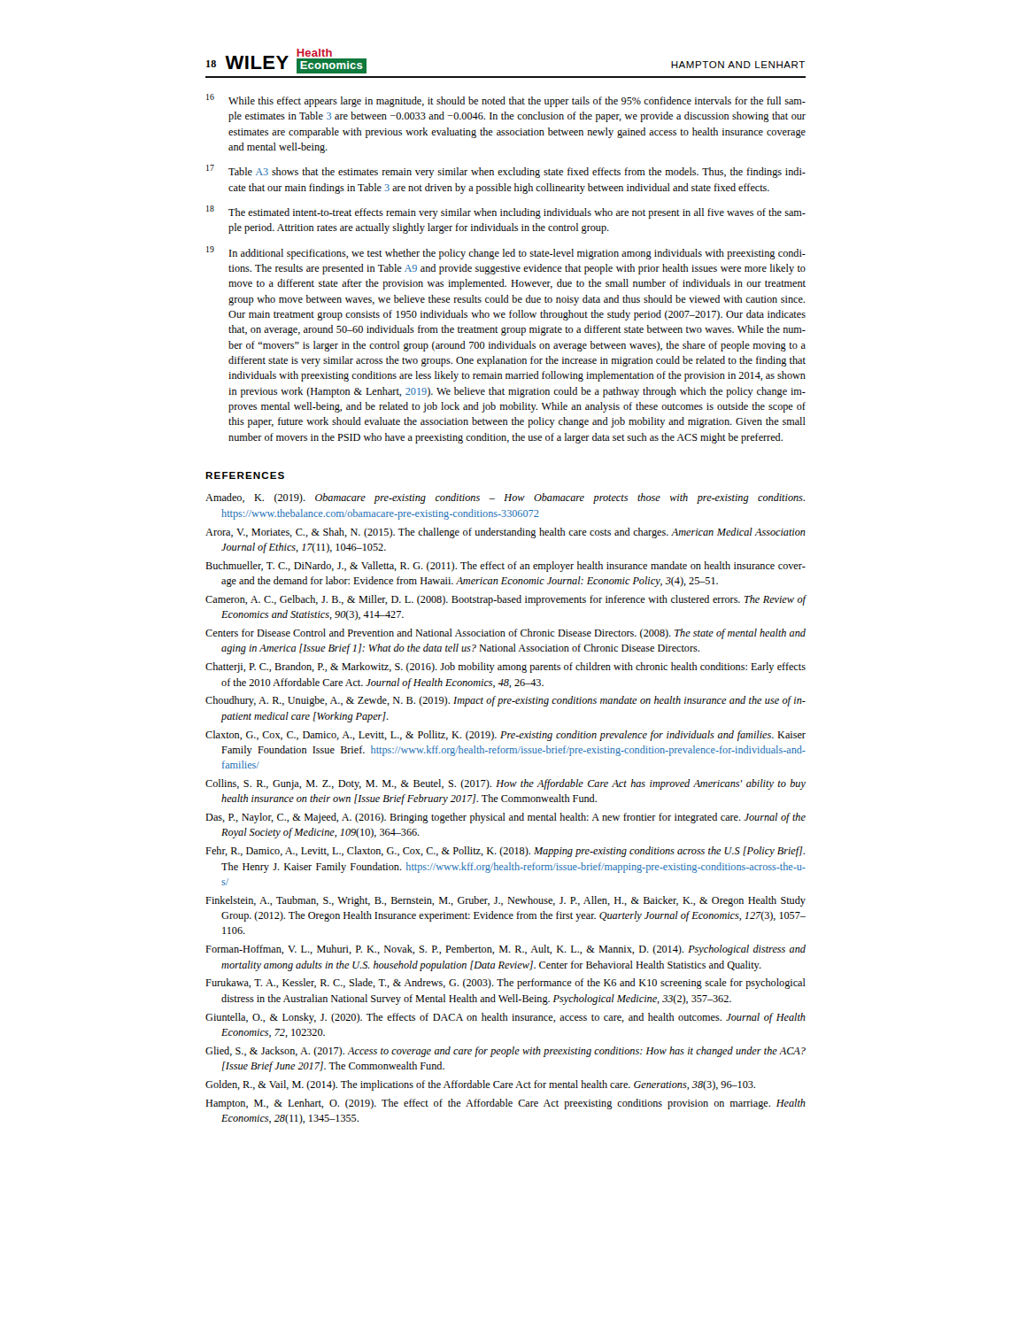18
WILEY Health Economics
Hampton and Lenhart
16
While this effect appears large in magnitude, it should be noted that the upper tails of the 95% confidence intervals for the full sample estimates in Table 3 are between −0.0033 and −0.0046. In the conclusion of the paper, we provide a discussion showing that our estimates are comparable with previous work evaluating the association between newly gained access to health insurance coverage and mental well-being.
17
Table A3 shows that the estimates remain very similar when excluding state fixed effects from the models. Thus, the findings indicate that our main findings in Table 3 are not driven by a possible high collinearity between individual and state fixed effects.
18
The estimated intent-to-treat effects remain very similar when including individuals who are not present in all five waves of the sample period. Attrition rates are actually slightly larger for individuals in the control group.
19
In additional specifications, we test whether the policy change led to state-level migration among individuals with preexisting conditions. The results are presented in Table A9 and provide suggestive evidence that people with prior health issues were more likely to move to a different state after the provision was implemented. However, due to the small number of individuals in our treatment group who move between waves, we believe these results could be due to noisy data and thus should be viewed with caution since. Our main treatment group consists of 1950 individuals who we follow throughout the study period (2007–2017). Our data indicates that, on average, around 50–60 individuals from the treatment group migrate to a different state between two waves. While the number of “movers” is larger in the control group (around 700 individuals on average between waves), the share of people moving to a different state is very similar across the two groups. One explanation for the increase in migration could be related to the finding that individuals with preexisting conditions are less likely to remain married following implementation of the provision in 2014, as shown in previous work (Hampton & Lenhart, 2019). We believe that migration could be a pathway through which the policy change improves mental well-being, and be related to job lock and job mobility. While an analysis of these outcomes is outside the scope of this paper, future work should evaluate the association between the policy change and job mobility and migration. Given the small number of movers in the PSID who have a preexisting condition, the use of a larger data set such as the ACS might be preferred.
REFERENCES
Amadeo, K. (2019). Obamacare pre-existing conditions – How Obamacare protects those with pre-existing conditions. https://www.thebalance.com/obamacare-pre-existing-conditions-3306072
Arora, V., Moriates, C., & Shah, N. (2015). The challenge of understanding health care costs and charges. American Medical Association Journal of Ethics, 17(11), 1046–1052.
Buchmueller, T. C., DiNardo, J., & Valletta, R. G. (2011). The effect of an employer health insurance mandate on health insurance coverage and the demand for labor: Evidence from Hawaii. American Economic Journal: Economic Policy, 3(4), 25–51.
Cameron, A. C., Gelbach, J. B., & Miller, D. L. (2008). Bootstrap-based improvements for inference with clustered errors. The Review of Economics and Statistics, 90(3), 414–427.
Centers for Disease Control and Prevention and National Association of Chronic Disease Directors. (2008). The state of mental health and aging in America [Issue Brief 1]: What do the data tell us? National Association of Chronic Disease Directors.
Chatterji, P. C., Brandon, P., & Markowitz, S. (2016). Job mobility among parents of children with chronic health conditions: Early effects of the 2010 Affordable Care Act. Journal of Health Economics, 48, 26–43.
Choudhury, A. R., Unuigbe, A., & Zewde, N. B. (2019). Impact of pre-existing conditions mandate on health insurance and the use of inpatient medical care [Working Paper].
Claxton, G., Cox, C., Damico, A., Levitt, L., & Pollitz, K. (2019). Pre-existing condition prevalence for individuals and families. Kaiser Family Foundation Issue Brief. https://www.kff.org/health-reform/issue-brief/pre-existing-condition-prevalence-for-individuals-and-families/
Collins, S. R., Gunja, M. Z., Doty, M. M., & Beutel, S. (2017). How the Affordable Care Act has improved Americans' ability to buy health insurance on their own [Issue Brief February 2017]. The Commonwealth Fund.
Das, P., Naylor, C., & Majeed, A. (2016). Bringing together physical and mental health: A new frontier for integrated care. Journal of the Royal Society of Medicine, 109(10), 364–366.
Fehr, R., Damico, A., Levitt, L., Claxton, G., Cox, C., & Pollitz, K. (2018). Mapping pre-existing conditions across the U.S [Policy Brief]. The Henry J. Kaiser Family Foundation. https://www.kff.org/health-reform/issue-brief/mapping-pre-existing-conditions-across-the-u-s/
Finkelstein, A., Taubman, S., Wright, B., Bernstein, M., Gruber, J., Newhouse, J. P., Allen, H., & Baicker, K., & Oregon Health Study Group. (2012). The Oregon Health Insurance experiment: Evidence from the first year. Quarterly Journal of Economics, 127(3), 1057–1106.
Forman-Hoffman, V. L., Muhuri, P. K., Novak, S. P., Pemberton, M. R., Ault, K. L., & Mannix, D. (2014). Psychological distress and mortality among adults in the U.S. household population [Data Review]. Center for Behavioral Health Statistics and Quality.
Furukawa, T. A., Kessler, R. C., Slade, T., & Andrews, G. (2003). The performance of the K6 and K10 screening scale for psychological distress in the Australian National Survey of Mental Health and Well-Being. Psychological Medicine, 33(2), 357–362.
Giuntella, O., & Lonsky, J. (2020). The effects of DACA on health insurance, access to care, and health outcomes. Journal of Health Economics, 72, 102320.
Glied, S., & Jackson, A. (2017). Access to coverage and care for people with preexisting conditions: How has it changed under the ACA? [Issue Brief June 2017]. The Commonwealth Fund.
Golden, R., & Vail, M. (2014). The implications of the Affordable Care Act for mental health care. Generations, 38(3), 96–103.
Hampton, M., & Lenhart, O. (2019). The effect of the Affordable Care Act preexisting conditions provision on marriage. Health Economics, 28(11), 1345–1355.